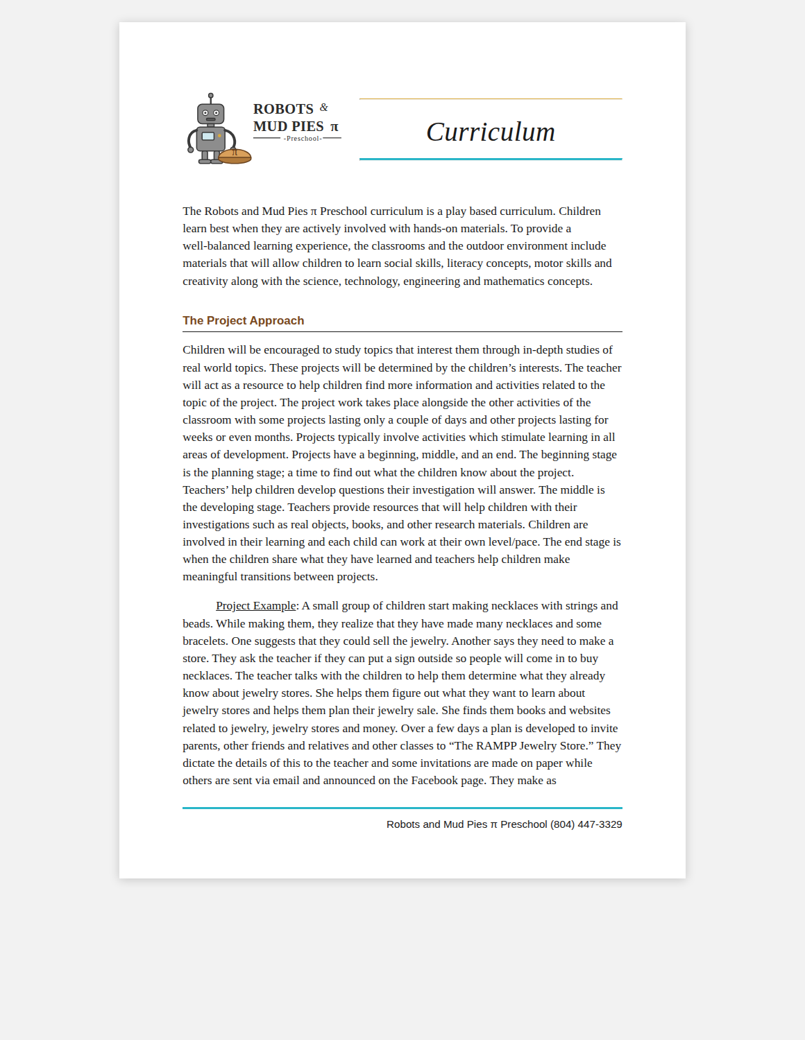π ROBOTS & MUD PIES π -Preschool-
Curriculum
The Robots and Mud Pies π Preschool curriculum is a play based curriculum. Children learn best when they are actively involved with hands‑on materials. To provide a well‑balanced learning experience, the classrooms and the outdoor environment include materials that will allow children to learn social skills, literacy concepts, motor skills and creativity along with the science, technology, engineering and mathematics concepts.
The Project Approach
Children will be encouraged to study topics that interest them through in‑depth studies of real world topics. These projects will be determined by the children’s interests. The teacher will act as a resource to help children find more information and activities related to the topic of the project. The project work takes place alongside the other activities of the classroom with some projects lasting only a couple of days and other projects lasting for weeks or even months. Projects typically involve activities which stimulate learning in all areas of development. Projects have a beginning, middle, and an end. The beginning stage is the planning stage; a time to find out what the children know about the project. Teachers’ help children develop questions their investigation will answer. The middle is the developing stage. Teachers provide resources that will help children with their investigations such as real objects, books, and other research materials. Children are involved in their learning and each child can work at their own level/pace. The end stage is when the children share what they have learned and teachers help children make meaningful transitions between projects.
Project Example: A small group of children start making necklaces with strings and beads. While making them, they realize that they have made many necklaces and some bracelets. One suggests that they could sell the jewelry. Another says they need to make a store. They ask the teacher if they can put a sign outside so people will come in to buy necklaces. The teacher talks with the children to help them determine what they already know about jewelry stores. She helps them figure out what they want to learn about jewelry stores and helps them plan their jewelry sale. She finds them books and websites related to jewelry, jewelry stores and money. Over a few days a plan is developed to invite parents, other friends and relatives and other classes to “The RAMPP Jewelry Store.” They dictate the details of this to the teacher and some invitations are made on paper while others are sent via email and announced on the Facebook page. They make as
Robots and Mud Pies π Preschool (804) 447-3329